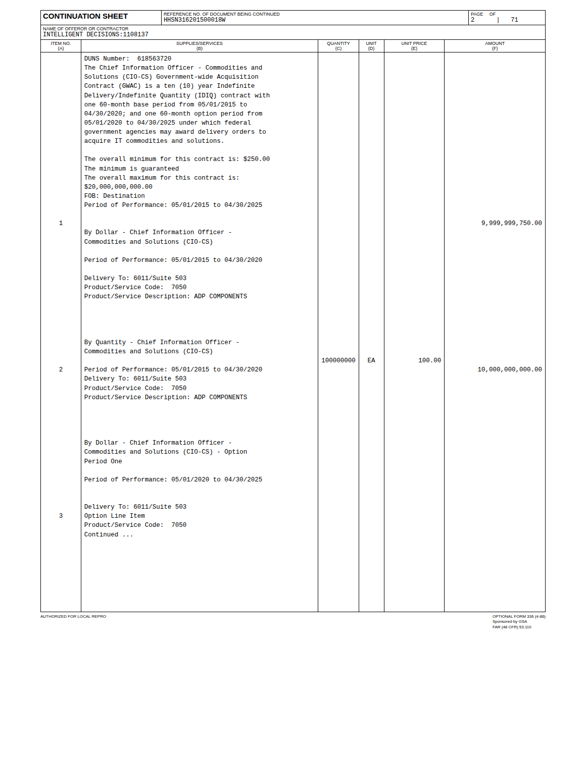| CONTINUATION SHEET | REFERENCE NO. OF DOCUMENT BEING CONTINUED HHSN316201500018W | PAGE OF 2 / 71 |
| NAME OF OFFEROR OR CONTRACTOR INTELLIGENT DECISIONS:1108137 |
| ITEM NO. (A) | SUPPLIES/SERVICES (B) | QUANTITY (C) | UNIT (D) | UNIT PRICE (E) | AMOUNT (F) |
| --- | --- | --- | --- | --- | --- |
| 1 2 3 | DUNS Number: 618563720 The Chief Information Officer - Commodities and Solutions (CIO-CS) Government-wide Acquisition Contract (GWAC) is a ten (10) year Indefinite Delivery/Indefinite Quantity (IDIQ) contract with one 60-month base period from 05/01/2015 to 04/30/2020; and one 60-month option period from 05/01/2020 to 04/30/2025 under which federal government agencies may award delivery orders to acquire IT commodities and solutions. The overall minimum for this contract is: $250.00 The minimum is guaranteed The overall maximum for this contract is: $20,000,000,000.00 FOB: Destination Period of Performance: 05/01/2015 to 04/30/2025 By Dollar - Chief Information Officer - Commodities and Solutions (CIO-CS) Period of Performance: 05/01/2015 to 04/30/2020 Delivery To: 6011/Suite 503 Product/Service Code: 7050 Product/Service Description: ADP COMPONENTS By Quantity - Chief Information Officer - Commodities and Solutions (CIO-CS) Period of Performance: 05/01/2015 to 04/30/2020 Delivery To: 6011/Suite 503 Product/Service Code: 7050 Product/Service Description: ADP COMPONENTS By Dollar - Chief Information Officer - Commodities and Solutions (CIO-CS) - Option Period One Period of Performance: 05/01/2020 to 04/30/2025 Delivery To: 6011/Suite 503 Option Line Item Product/Service Code: 7050 Continued ... | 100000000 | EA | 100.00 | 9,999,999,750.00 10,000,000,000.00 |
AUTHORIZED FOR LOCAL REPRO
OPTIONAL FORM 336 (4-86)
Sponsored by GSA
FAR (48 CFR) 53.110